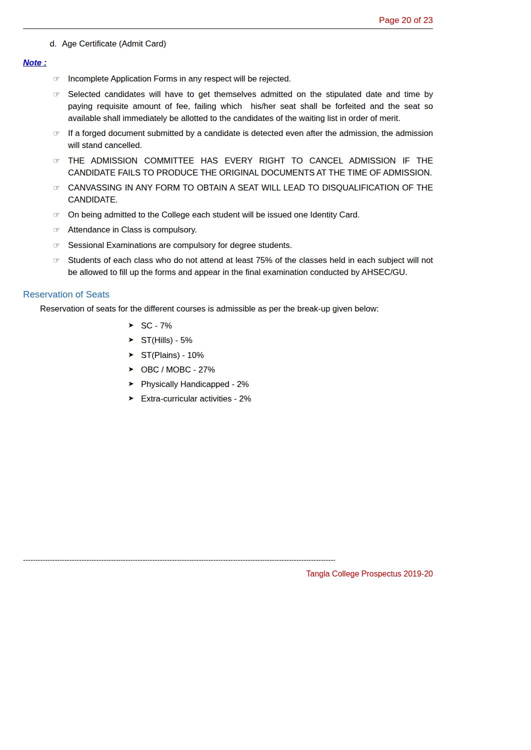Page 20 of 23
Age Certificate (Admit Card)
Note :
Incomplete Application Forms in any respect will be rejected.
Selected candidates will have to get themselves admitted on the stipulated date and time by paying requisite amount of fee, failing which his/her seat shall be forfeited and the seat so available shall immediately be allotted to the candidates of the waiting list in order of merit.
If a forged document submitted by a candidate is detected even after the admission, the admission will stand cancelled.
The admission committee has every right to cancel admission if the candidate fails to produce the original documents at the time of admission.
Canvassing in any form to obtain a seat will lead to disqualification of the candidate.
On being admitted to the College each student will be issued one Identity Card.
Attendance in Class is compulsory.
Sessional Examinations are compulsory for degree students.
Students of each class who do not attend at least 75% of the classes held in each subject will not be allowed to fill up the forms and appear in the final examination conducted by AHSEC/GU.
Reservation of Seats
Reservation of seats for the different courses is admissible as per the break-up given below:
SC - 7%
ST(Hills) - 5%
ST(Plains) - 10%
OBC / MOBC - 27%
Physically Handicapped - 2%
Extra-curricular activities - 2%
--------------------------------------------------------------------------------------------------------------------------------
Tangla College Prospectus 2019-20